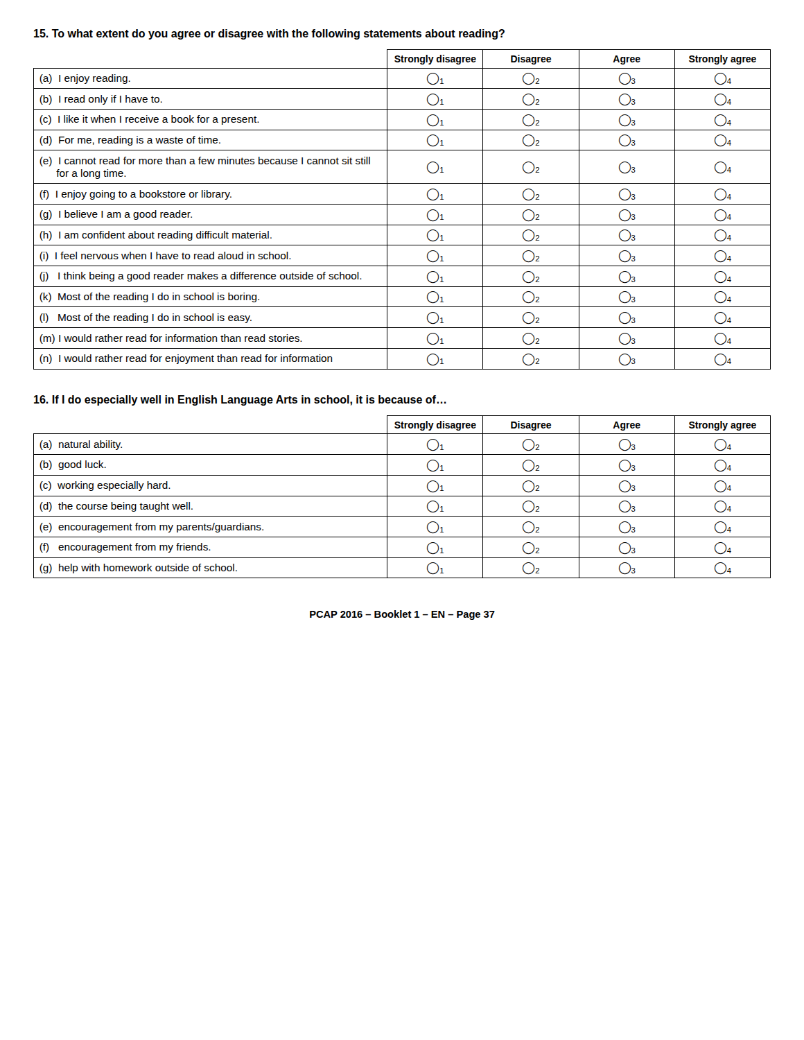15. To what extent do you agree or disagree with the following statements about reading?
| | Strongly disagree | Disagree | Agree | Strongly agree |
| --- | --- | --- | --- | --- |
| (a) I enjoy reading. | ◯ 1 | ◯ 2 | ◯ 3 | ◯ 4 |
| (b) I read only if I have to. | ◯ 1 | ◯ 2 | ◯ 3 | ◯ 4 |
| (c) I like it when I receive a book for a present. | ◯ 1 | ◯ 2 | ◯ 3 | ◯ 4 |
| (d) For me, reading is a waste of time. | ◯ 1 | ◯ 2 | ◯ 3 | ◯ 4 |
| (e) I cannot read for more than a few minutes because I cannot sit still for a long time. | ◯ 1 | ◯ 2 | ◯ 3 | ◯ 4 |
| (f) I enjoy going to a bookstore or library. | ◯ 1 | ◯ 2 | ◯ 3 | ◯ 4 |
| (g) I believe I am a good reader. | ◯ 1 | ◯ 2 | ◯ 3 | ◯ 4 |
| (h) I am confident about reading difficult material. | ◯ 1 | ◯ 2 | ◯ 3 | ◯ 4 |
| (i) I feel nervous when I have to read aloud in school. | ◯ 1 | ◯ 2 | ◯ 3 | ◯ 4 |
| (j) I think being a good reader makes a difference outside of school. | ◯ 1 | ◯ 2 | ◯ 3 | ◯ 4 |
| (k) Most of the reading I do in school is boring. | ◯ 1 | ◯ 2 | ◯ 3 | ◯ 4 |
| (l) Most of the reading I do in school is easy. | ◯ 1 | ◯ 2 | ◯ 3 | ◯ 4 |
| (m) I would rather read for information than read stories. | ◯ 1 | ◯ 2 | ◯ 3 | ◯ 4 |
| (n) I would rather read for enjoyment than read for information | ◯ 1 | ◯ 2 | ◯ 3 | ◯ 4 |
16. If I do especially well in English Language Arts in school, it is because of…
| | Strongly disagree | Disagree | Agree | Strongly agree |
| --- | --- | --- | --- | --- |
| (a) natural ability. | ◯ 1 | ◯ 2 | ◯ 3 | ◯ 4 |
| (b) good luck. | ◯ 1 | ◯ 2 | ◯ 3 | ◯ 4 |
| (c) working especially hard. | ◯ 1 | ◯ 2 | ◯ 3 | ◯ 4 |
| (d) the course being taught well. | ◯ 1 | ◯ 2 | ◯ 3 | ◯ 4 |
| (e) encouragement from my parents/guardians. | ◯ 1 | ◯ 2 | ◯ 3 | ◯ 4 |
| (f) encouragement from my friends. | ◯ 1 | ◯ 2 | ◯ 3 | ◯ 4 |
| (g) help with homework outside of school. | ◯ 1 | ◯ 2 | ◯ 3 | ◯ 4 |
PCAP 2016 – Booklet 1 – EN – Page 37